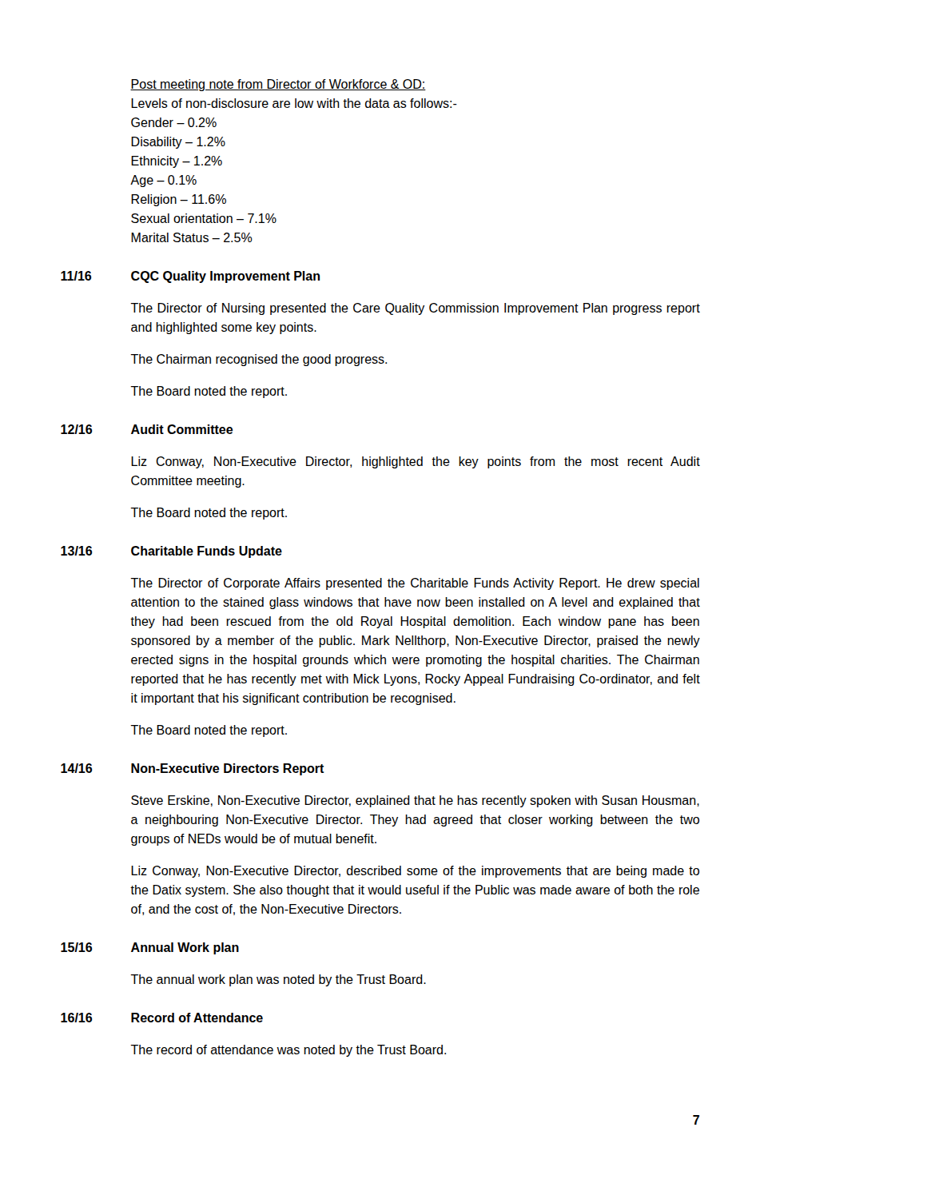Post meeting note from Director of Workforce & OD:
Levels of non-disclosure are low with the data as follows:-
Gender – 0.2%
Disability – 1.2%
Ethnicity – 1.2%
Age – 0.1%
Religion – 11.6%
Sexual orientation – 7.1%
Marital Status – 2.5%
11/16
CQC Quality Improvement Plan
The Director of Nursing presented the Care Quality Commission Improvement Plan progress report and highlighted some key points.
The Chairman recognised the good progress.
The Board noted the report.
12/16
Audit Committee
Liz Conway, Non-Executive Director, highlighted the key points from the most recent Audit Committee meeting.
The Board noted the report.
13/16
Charitable Funds Update
The Director of Corporate Affairs presented the Charitable Funds Activity Report. He drew special attention to the stained glass windows that have now been installed on A level and explained that they had been rescued from the old Royal Hospital demolition. Each window pane has been sponsored by a member of the public. Mark Nellthorp, Non-Executive Director, praised the newly erected signs in the hospital grounds which were promoting the hospital charities. The Chairman reported that he has recently met with Mick Lyons, Rocky Appeal Fundraising Co-ordinator, and felt it important that his significant contribution be recognised.
The Board noted the report.
14/16
Non-Executive Directors Report
Steve Erskine, Non-Executive Director, explained that he has recently spoken with Susan Housman, a neighbouring Non-Executive Director. They had agreed that closer working between the two groups of NEDs would be of mutual benefit.
Liz Conway, Non-Executive Director, described some of the improvements that are being made to the Datix system. She also thought that it would useful if the Public was made aware of both the role of, and the cost of, the Non-Executive Directors.
15/16
Annual Work plan
The annual work plan was noted by the Trust Board.
16/16
Record of Attendance
The record of attendance was noted by the Trust Board.
7